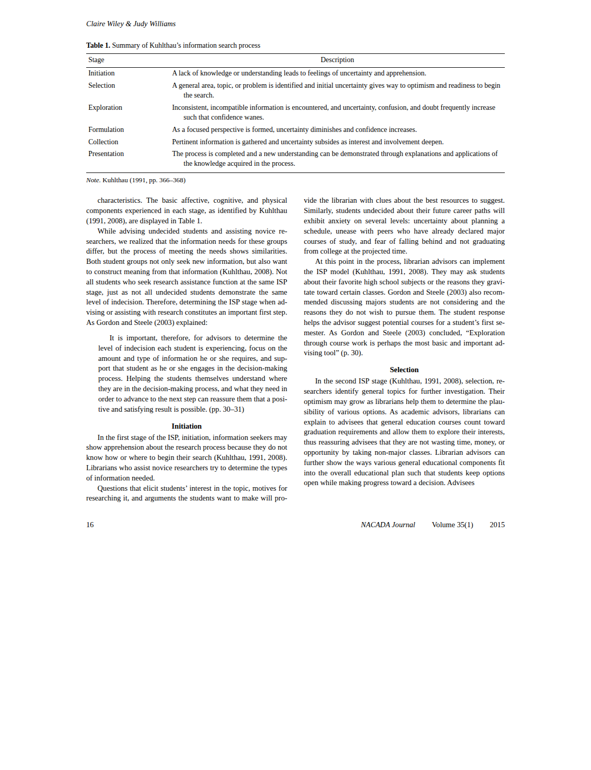Claire Wiley & Judy Williams
Table 1. Summary of Kuhlthau’s information search process
| Stage | Description |
| --- | --- |
| Initiation | A lack of knowledge or understanding leads to feelings of uncertainty and apprehension. |
| Selection | A general area, topic, or problem is identified and initial uncertainty gives way to optimism and readiness to begin the search. |
| Exploration | Inconsistent, incompatible information is encountered, and uncertainty, confusion, and doubt frequently increase such that confidence wanes. |
| Formulation | As a focused perspective is formed, uncertainty diminishes and confidence increases. |
| Collection | Pertinent information is gathered and uncertainty subsides as interest and involvement deepen. |
| Presentation | The process is completed and a new understanding can be demonstrated through explanations and applications of the knowledge acquired in the process. |
Note. Kuhlthau (1991, pp. 366–368)
characteristics. The basic affective, cognitive, and physical components experienced in each stage, as identified by Kuhlthau (1991, 2008), are displayed in Table 1.
While advising undecided students and assisting novice researchers, we realized that the information needs for these groups differ, but the process of meeting the needs shows similarities. Both student groups not only seek new information, but also want to construct meaning from that information (Kuhlthau, 2008). Not all students who seek research assistance function at the same ISP stage, just as not all undecided students demonstrate the same level of indecision. Therefore, determining the ISP stage when advising or assisting with research constitutes an important first step. As Gordon and Steele (2003) explained:
It is important, therefore, for advisors to determine the level of indecision each student is experiencing, focus on the amount and type of information he or she requires, and support that student as he or she engages in the decision-making process. Helping the students themselves understand where they are in the decision-making process, and what they need in order to advance to the next step can reassure them that a positive and satisfying result is possible. (pp. 30–31)
Initiation
In the first stage of the ISP, initiation, information seekers may show apprehension about the research process because they do not know how or where to begin their search (Kuhlthau, 1991, 2008). Librarians who assist novice researchers try to determine the types of information needed.
Questions that elicit students’ interest in the topic, motives for researching it, and arguments the students want to make will provide the librarian with clues about the best resources to suggest. Similarly, students undecided about their future career paths will exhibit anxiety on several levels: uncertainty about planning a schedule, unease with peers who have already declared major courses of study, and fear of falling behind and not graduating from college at the projected time.
At this point in the process, librarian advisors can implement the ISP model (Kuhlthau, 1991, 2008). They may ask students about their favorite high school subjects or the reasons they gravitate toward certain classes. Gordon and Steele (2003) also recommended discussing majors students are not considering and the reasons they do not wish to pursue them. The student response helps the advisor suggest potential courses for a student’s first semester. As Gordon and Steele (2003) concluded, “Exploration through course work is perhaps the most basic and important advising tool” (p. 30).
Selection
In the second ISP stage (Kuhlthau, 1991, 2008), selection, researchers identify general topics for further investigation. Their optimism may grow as librarians help them to determine the plausibility of various options. As academic advisors, librarians can explain to advisees that general education courses count toward graduation requirements and allow them to explore their interests, thus reassuring advisees that they are not wasting time, money, or opportunity by taking non-major classes. Librarian advisors can further show the ways various general educational components fit into the overall educational plan such that students keep options open while making progress toward a decision. Advisees
16
NACADA Journal Volume 35(1) 2015